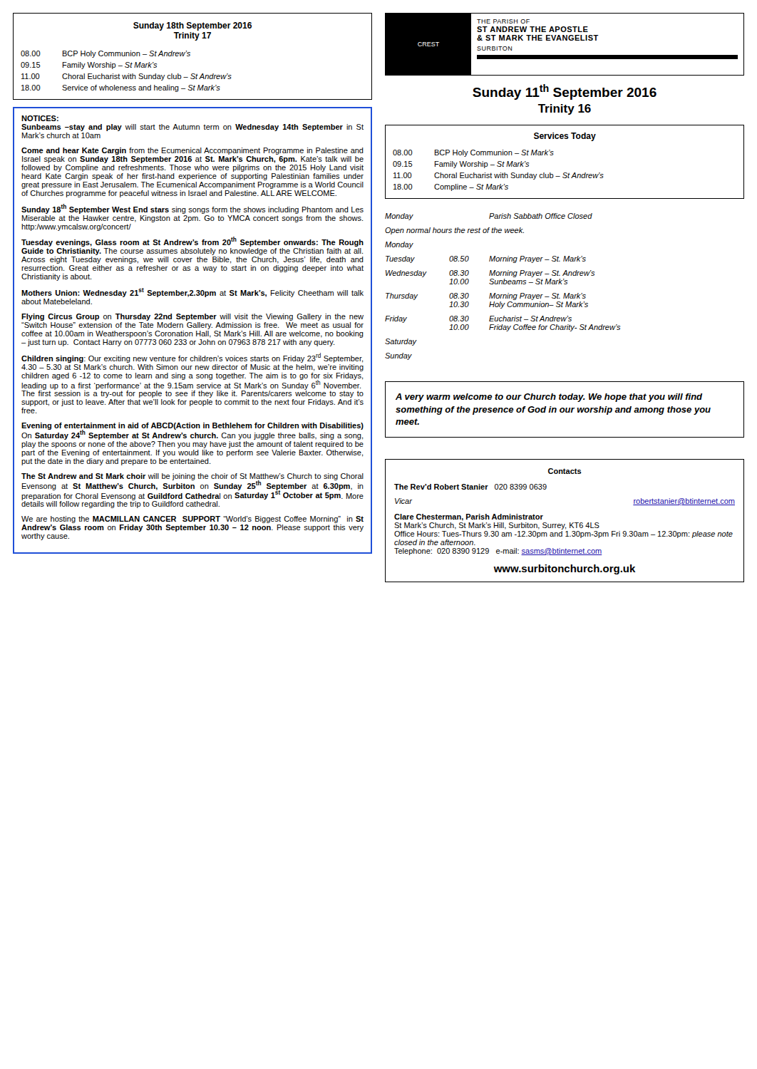Sunday 18th September 2016
Trinity 17
| 08.00 | BCP Holy Communion – St Andrew’s |
| 09.15 | Family Worship – St Mark’s |
| 11.00 | Choral Eucharist with Sunday club – St Andrew’s |
| 18.00 | Service of wholeness and healing – St Mark’s |
NOTICES:
Sunbeams –stay and play will start the Autumn term on Wednesday 14th September in St Mark’s church at 10am
Come and hear Kate Cargin from the Ecumenical Accompaniment Programme in Palestine and Israel speak on Sunday 18th September 2016 at St. Mark’s Church, 6pm. Kate’s talk will be followed by Compline and refreshments. Those who were pilgrims on the 2015 Holy Land visit heard Kate Cargin speak of her first-hand experience of supporting Palestinian families under great pressure in East Jerusalem. The Ecumenical Accompaniment Programme is a World Council of Churches programme for peaceful witness in Israel and Palestine. ALL ARE WELCOME.
Sunday 18th September West End stars sing songs form the shows including Phantom and Les Miserable at the Hawker centre, Kingston at 2pm. Go to YMCA concert songs from the shows. http:/www.ymcalsw.org/concert/
Tuesday evenings, Glass room at St Andrew’s from 20th September onwards: The Rough Guide to Christianity. The course assumes absolutely no knowledge of the Christian faith at all. Across eight Tuesday evenings, we will cover the Bible, the Church, Jesus’ life, death and resurrection. Great either as a refresher or as a way to start in on digging deeper into what Christianity is about.
Mothers Union: Wednesday 21st September,2.30pm at St Mark’s, Felicity Cheetham will talk about Matebeleland.
Flying Circus Group on Thursday 22nd September will visit the Viewing Gallery in the new “Switch House” extension of the Tate Modern Gallery. Admission is free. We meet as usual for coffee at 10.00am in Weatherspoon’s Coronation Hall, St Mark’s Hill. All are welcome, no booking – just turn up. Contact Harry on 07773 060 233 or John on 07963 878 217 with any query.
Children singing: Our exciting new venture for children’s voices starts on Friday 23rd September, 4.30 – 5.30 at St Mark’s church. With Simon our new director of Music at the helm, we’re inviting children aged 6 -12 to come to learn and sing a song together. The aim is to go for six Fridays, leading up to a first ‘performance’ at the 9.15am service at St Mark’s on Sunday 6th November. The first session is a try-out for people to see if they like it. Parents/carers welcome to stay to support, or just to leave. After that we’ll look for people to commit to the next four Fridays. And it’s free.
Evening of entertainment in aid of ABCD(Action in Bethlehem for Children with Disabilities) On Saturday 24th September at St Andrew’s church. Can you juggle three balls, sing a song, play the spoons or none of the above? Then you may have just the amount of talent required to be part of the Evening of entertainment. If you would like to perform see Valerie Baxter. Otherwise, put the date in the diary and prepare to be entertained.
The St Andrew and St Mark choir will be joining the choir of St Matthew’s Church to sing Choral Evensong at St Matthew’s Church, Surbiton on Sunday 25th September at 6.30pm, in preparation for Choral Evensong at Guildford Cathedral on Saturday 1st October at 5pm. More details will follow regarding the trip to Guildford cathedral.
We are hosting the MACMILLAN CANCER SUPPORT “World’s Biggest Coffee Morning” in St Andrew’s Glass room on Friday 30th September 10.30 – 12 noon. Please support this very worthy cause.
CREST
THE PARISH OF
ST ANDREW THE APOSTLE
& ST MARK THE EVANGELIST
SURBITON
Sunday 11th September 2016 Trinity 16
Services Today
| 08.00 | BCP Holy Communion – St Mark’s |
| 09.15 | Family Worship – St Mark’s |
| 11.00 | Choral Eucharist with Sunday club – St Andrew’s |
| 18.00 | Compline – St Mark’s |
| Monday | | Parish Sabbath Office Closed |
| Open normal hours the rest of the week. |
| Monday | | |
| Tuesday | 08.50 | Morning Prayer – St. Mark’s |
| Wednesday | 08.30 10.00 | Morning Prayer – St. Andrew’s Sunbeams – St Mark’s |
| Thursday | 08.30 10.30 | Morning Prayer – St. Mark’s Holy Communion– St Mark’s |
| Friday | 08.30 10.00 | Eucharist – St Andrew’s Friday Coffee for Charity- St Andrew’s |
| Saturday | | |
| Sunday | | |
A very warm welcome to our Church today. We hope that you will find something of the presence of God in our worship and among those you meet.
Contacts
The Rev’d Robert Stanier 020 8399 0639
Vicar robertstanier@btinternet.com
Clare Chesterman, Parish Administrator
St Mark’s Church, St Mark’s Hill, Surbiton, Surrey, KT6 4LS
Office Hours: Tues-Thurs 9.30 am -12.30pm and 1.30pm-3pm Fri 9.30am – 12.30pm: please note closed in the afternoon.
Telephone: 020 8390 9129 e-mail: sasms@btinternet.com
www.surbitonchurch.org.uk